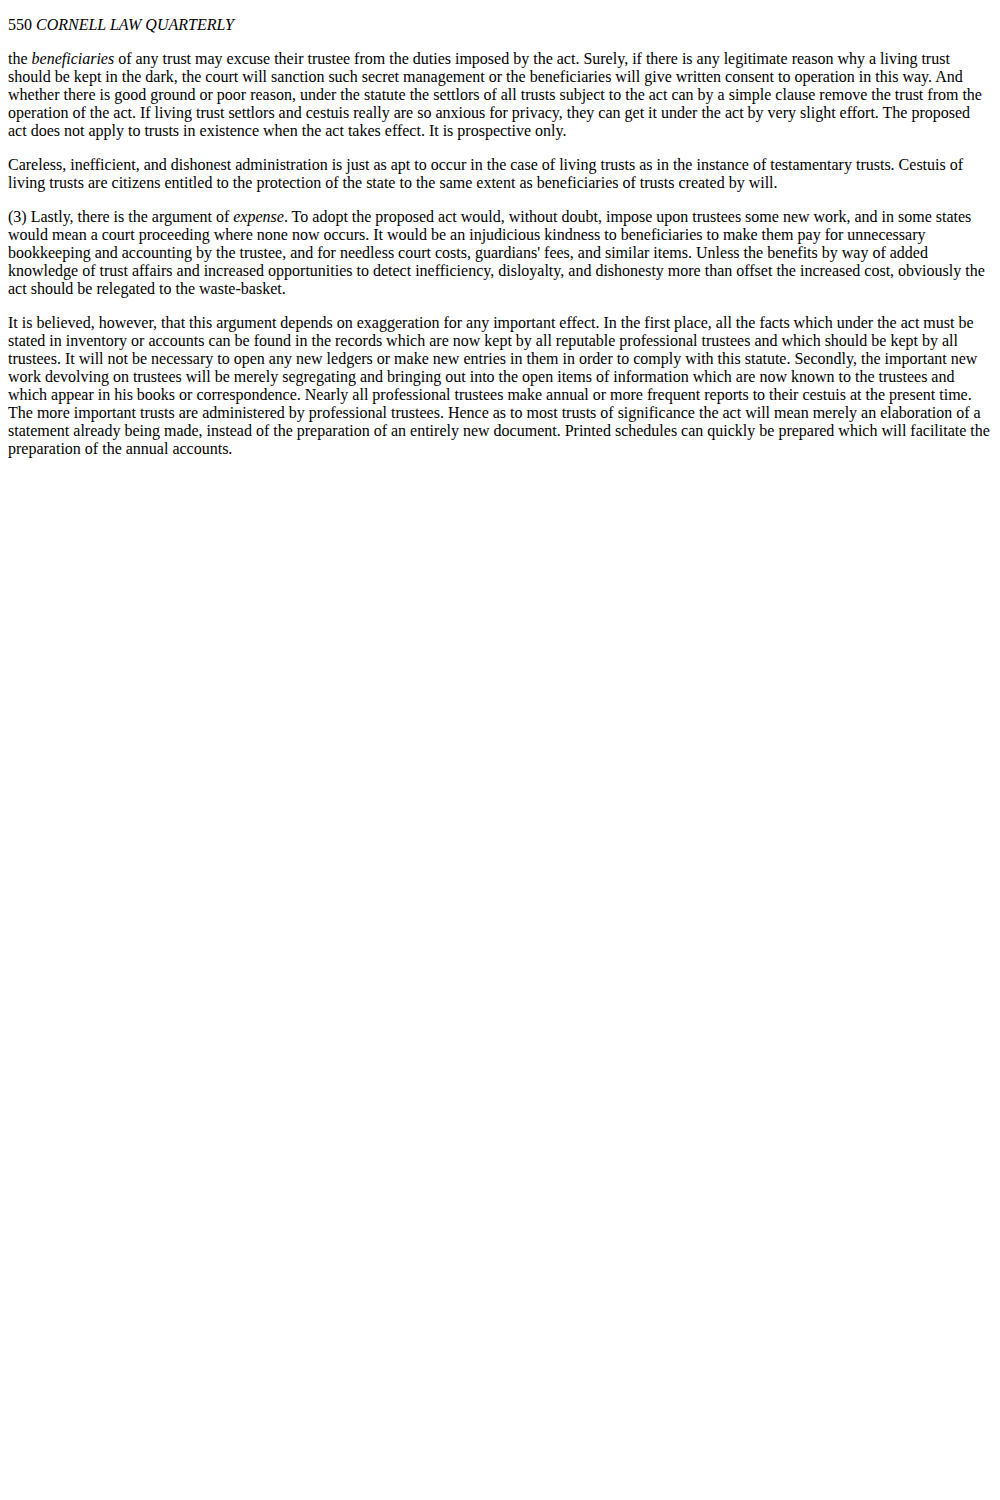550 CORNELL LAW QUARTERLY
the beneficiaries of any trust may excuse their trustee from the duties imposed by the act. Surely, if there is any legitimate reason why a living trust should be kept in the dark, the court will sanction such secret management or the beneficiaries will give written consent to operation in this way. And whether there is good ground or poor reason, under the statute the settlors of all trusts subject to the act can by a simple clause remove the trust from the operation of the act. If living trust settlors and cestuis really are so anxious for privacy, they can get it under the act by very slight effort. The proposed act does not apply to trusts in existence when the act takes effect. It is prospective only.
Careless, inefficient, and dishonest administration is just as apt to occur in the case of living trusts as in the instance of testamentary trusts. Cestuis of living trusts are citizens entitled to the protection of the state to the same extent as beneficiaries of trusts created by will.
(3) Lastly, there is the argument of expense. To adopt the proposed act would, without doubt, impose upon trustees some new work, and in some states would mean a court proceeding where none now occurs. It would be an injudicious kindness to beneficiaries to make them pay for unnecessary bookkeeping and accounting by the trustee, and for needless court costs, guardians' fees, and similar items. Unless the benefits by way of added knowledge of trust affairs and increased opportunities to detect inefficiency, disloyalty, and dishonesty more than offset the increased cost, obviously the act should be relegated to the waste-basket.
It is believed, however, that this argument depends on exaggeration for any important effect. In the first place, all the facts which under the act must be stated in inventory or accounts can be found in the records which are now kept by all reputable professional trustees and which should be kept by all trustees. It will not be necessary to open any new ledgers or make new entries in them in order to comply with this statute. Secondly, the important new work devolving on trustees will be merely segregating and bringing out into the open items of information which are now known to the trustees and which appear in his books or correspondence. Nearly all professional trustees make annual or more frequent reports to their cestuis at the present time. The more important trusts are administered by professional trustees. Hence as to most trusts of significance the act will mean merely an elaboration of a statement already being made, instead of the preparation of an entirely new document. Printed schedules can quickly be prepared which will facilitate the preparation of the annual accounts.